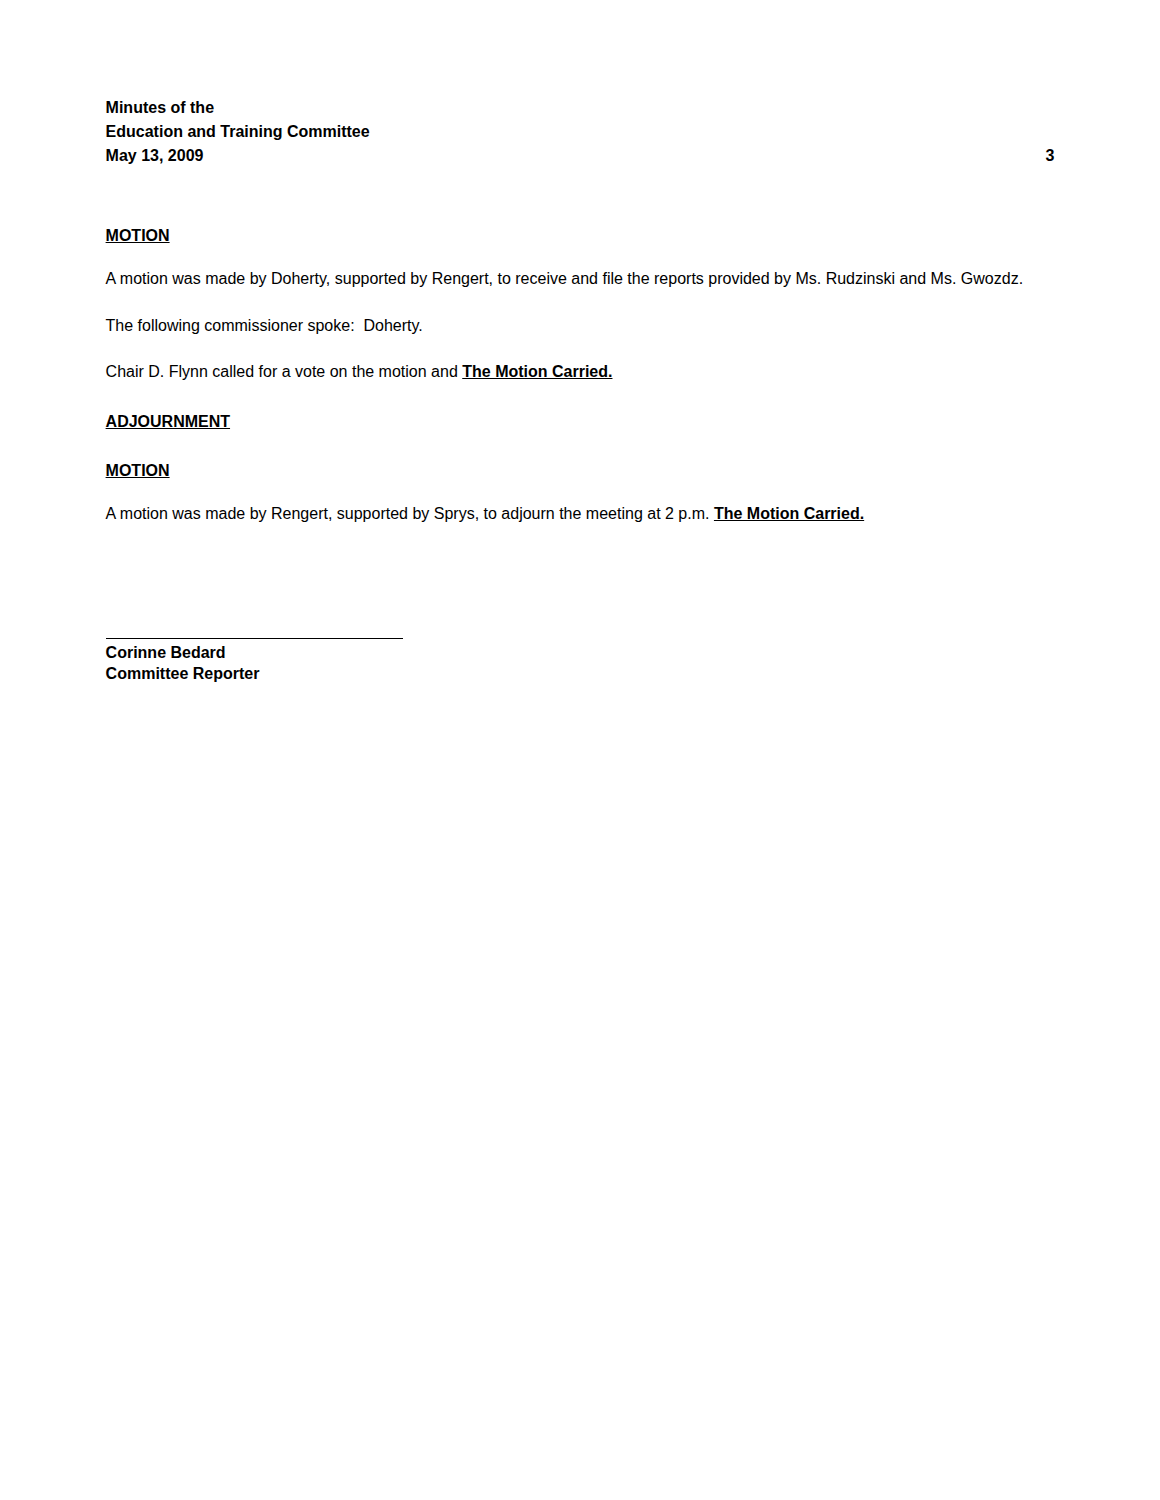Minutes of the Education and Training Committee May 13, 2009 3
MOTION
A motion was made by Doherty, supported by Rengert, to receive and file the reports provided by Ms. Rudzinski and Ms. Gwozdz.
The following commissioner spoke: Doherty.
Chair D. Flynn called for a vote on the motion and The Motion Carried.
ADJOURNMENT
MOTION
A motion was made by Rengert, supported by Sprys, to adjourn the meeting at 2 p.m. The Motion Carried.
Corinne Bedard Committee Reporter